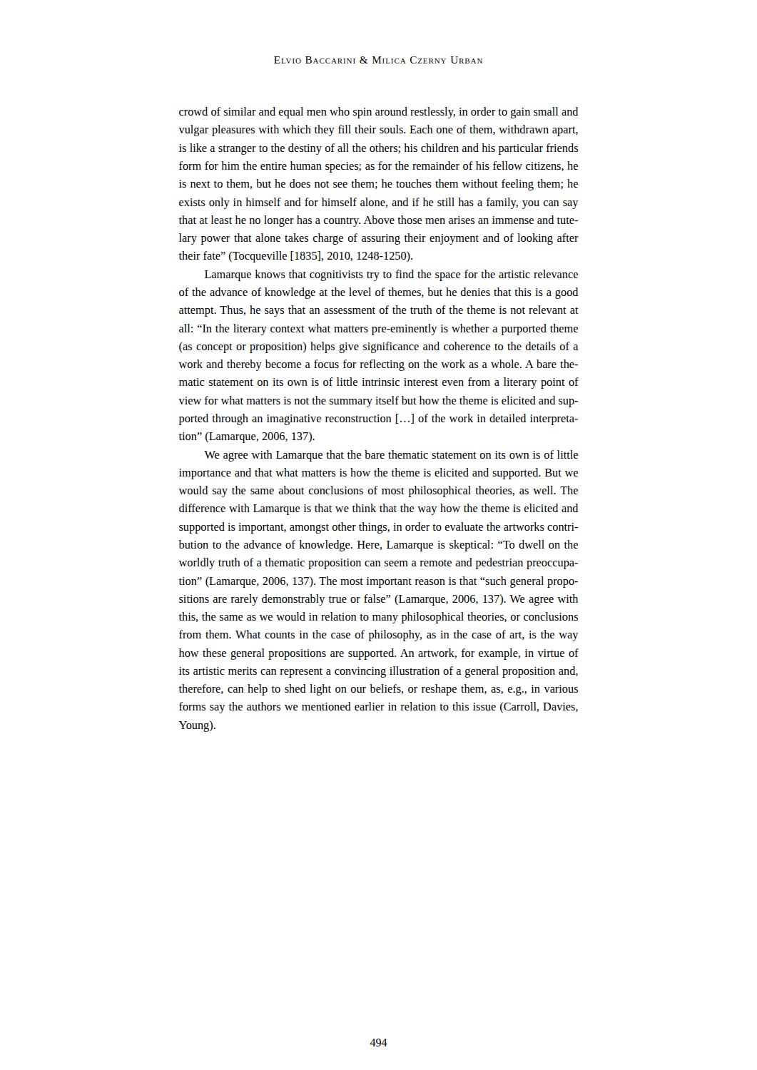Elvio Baccarini & Milica Czerny Urban
crowd of similar and equal men who spin around restlessly, in order to gain small and vulgar pleasures with which they fill their souls. Each one of them, withdrawn apart, is like a stranger to the destiny of all the others; his children and his particular friends form for him the entire human species; as for the remainder of his fellow citizens, he is next to them, but he does not see them; he touches them without feeling them; he exists only in himself and for himself alone, and if he still has a family, you can say that at least he no longer has a country. Above those men arises an immense and tutelary power that alone takes charge of assuring their enjoyment and of looking after their fate” (Tocqueville [1835], 2010, 1248-1250).
Lamarque knows that cognitivists try to find the space for the artistic relevance of the advance of knowledge at the level of themes, but he denies that this is a good attempt. Thus, he says that an assessment of the truth of the theme is not relevant at all: “In the literary context what matters pre-eminently is whether a purported theme (as concept or proposition) helps give significance and coherence to the details of a work and thereby become a focus for reflecting on the work as a whole. A bare thematic statement on its own is of little intrinsic interest even from a literary point of view for what matters is not the summary itself but how the theme is elicited and supported through an imaginative reconstruction […] of the work in detailed interpretation” (Lamarque, 2006, 137).
We agree with Lamarque that the bare thematic statement on its own is of little importance and that what matters is how the theme is elicited and supported. But we would say the same about conclusions of most philosophical theories, as well. The difference with Lamarque is that we think that the way how the theme is elicited and supported is important, amongst other things, in order to evaluate the artworks contribution to the advance of knowledge. Here, Lamarque is skeptical: “To dwell on the worldly truth of a thematic proposition can seem a remote and pedestrian preoccupation” (Lamarque, 2006, 137). The most important reason is that “such general propositions are rarely demonstrably true or false” (Lamarque, 2006, 137). We agree with this, the same as we would in relation to many philosophical theories, or conclusions from them. What counts in the case of philosophy, as in the case of art, is the way how these general propositions are supported. An artwork, for example, in virtue of its artistic merits can represent a convincing illustration of a general proposition and, therefore, can help to shed light on our beliefs, or reshape them, as, e.g., in various forms say the authors we mentioned earlier in relation to this issue (Carroll, Davies, Young).
494